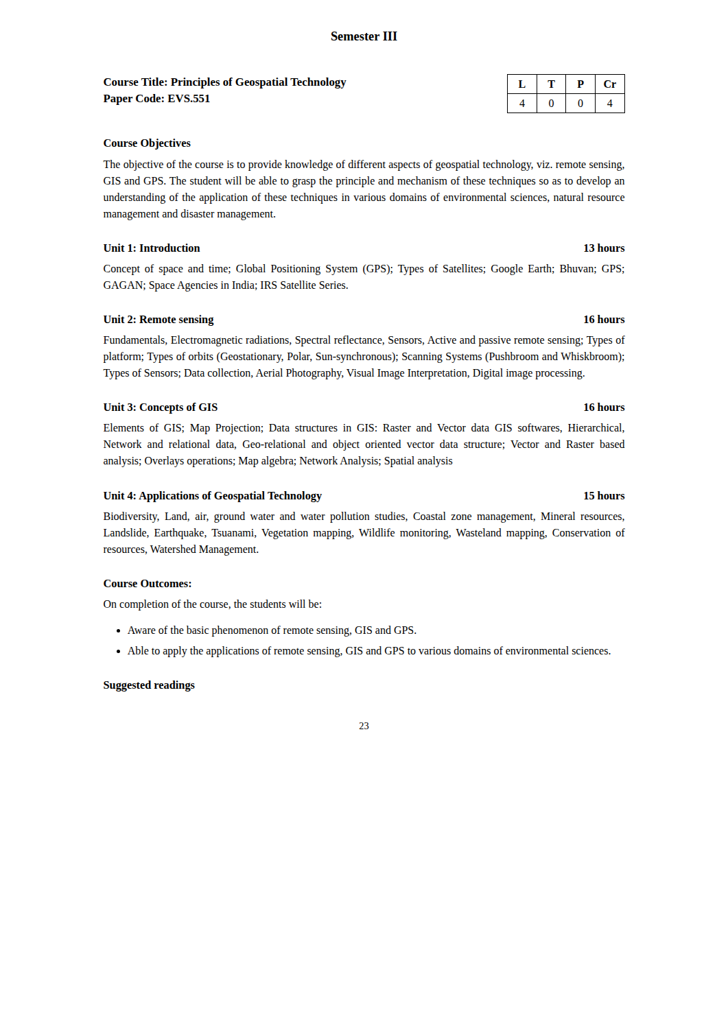Semester III
Course Title: Principles of Geospatial Technology
Paper Code: EVS.551
| L | T | P | Cr |
| --- | --- | --- | --- |
| 4 | 0 | 0 | 4 |
Course Objectives
The objective of the course is to provide knowledge of different aspects of geospatial technology, viz. remote sensing, GIS and GPS. The student will be able to grasp the principle and mechanism of these techniques so as to develop an understanding of the application of these techniques in various domains of environmental sciences, natural resource management and disaster management.
Unit 1: Introduction 13 hours
Concept of space and time; Global Positioning System (GPS); Types of Satellites; Google Earth; Bhuvan; GPS; GAGAN; Space Agencies in India; IRS Satellite Series.
Unit 2: Remote sensing 16 hours
Fundamentals, Electromagnetic radiations, Spectral reflectance, Sensors, Active and passive remote sensing; Types of platform; Types of orbits (Geostationary, Polar, Sun-synchronous); Scanning Systems (Pushbroom and Whiskbroom); Types of Sensors; Data collection, Aerial Photography, Visual Image Interpretation, Digital image processing.
Unit 3: Concepts of GIS 16 hours
Elements of GIS; Map Projection; Data structures in GIS: Raster and Vector data GIS softwares, Hierarchical, Network and relational data, Geo-relational and object oriented vector data structure; Vector and Raster based analysis; Overlays operations; Map algebra; Network Analysis; Spatial analysis
Unit 4: Applications of Geospatial Technology 15 hours
Biodiversity, Land, air, ground water and water pollution studies, Coastal zone management, Mineral resources, Landslide, Earthquake, Tsuanami, Vegetation mapping, Wildlife monitoring, Wasteland mapping, Conservation of resources, Watershed Management.
Course Outcomes:
On completion of the course, the students will be:
Aware of the basic phenomenon of remote sensing, GIS and GPS.
Able to apply the applications of remote sensing, GIS and GPS to various domains of environmental sciences.
Suggested readings
23